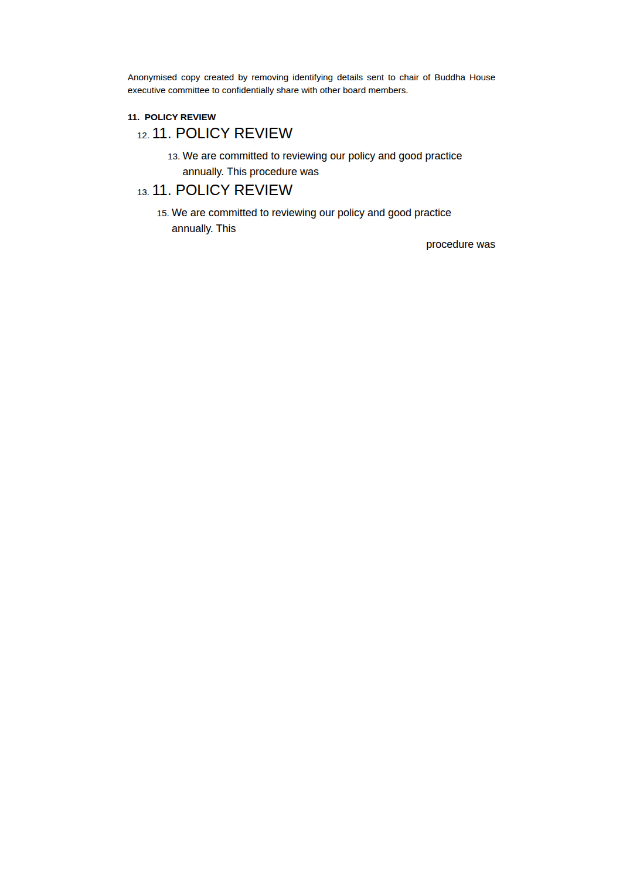Anonymised copy created by removing identifying details sent to chair of Buddha House executive committee to confidentially share with other board members.
11. POLICY REVIEW
11. POLICY REVIEW
We are committed to reviewing our policy and good practice annually. This procedure was
11. POLICY REVIEW
We are committed to reviewing our policy and good practice annually. This procedure was